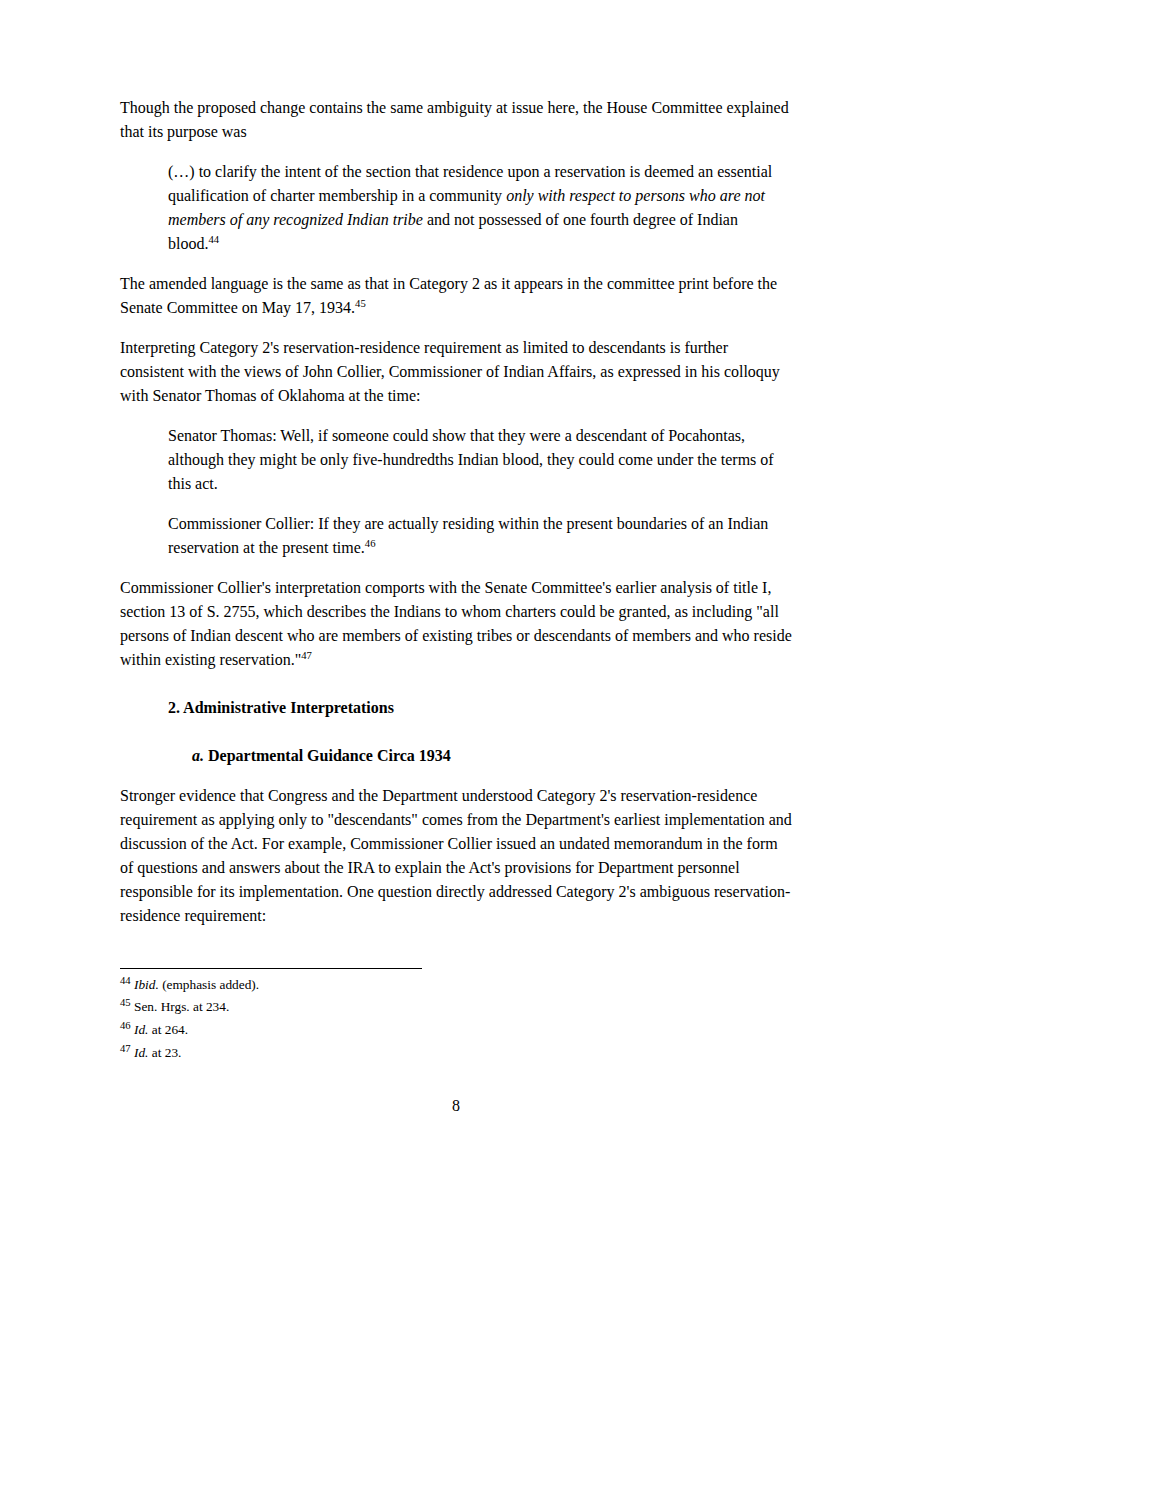Though the proposed change contains the same ambiguity at issue here, the House Committee explained that its purpose was
(…) to clarify the intent of the section that residence upon a reservation is deemed an essential qualification of charter membership in a community only with respect to persons who are not members of any recognized Indian tribe and not possessed of one fourth degree of Indian blood.44
The amended language is the same as that in Category 2 as it appears in the committee print before the Senate Committee on May 17, 1934.45
Interpreting Category 2's reservation-residence requirement as limited to descendants is further consistent with the views of John Collier, Commissioner of Indian Affairs, as expressed in his colloquy with Senator Thomas of Oklahoma at the time:
Senator Thomas: Well, if someone could show that they were a descendant of Pocahontas, although they might be only five-hundredths Indian blood, they could come under the terms of this act.
Commissioner Collier: If they are actually residing within the present boundaries of an Indian reservation at the present time.46
Commissioner Collier's interpretation comports with the Senate Committee's earlier analysis of title I, section 13 of S. 2755, which describes the Indians to whom charters could be granted, as including "all persons of Indian descent who are members of existing tribes or descendants of members and who reside within existing reservation."47
2. Administrative Interpretations
a. Departmental Guidance Circa 1934
Stronger evidence that Congress and the Department understood Category 2's reservation-residence requirement as applying only to "descendants" comes from the Department's earliest implementation and discussion of the Act. For example, Commissioner Collier issued an undated memorandum in the form of questions and answers about the IRA to explain the Act's provisions for Department personnel responsible for its implementation. One question directly addressed Category 2's ambiguous reservation-residence requirement:
44 Ibid. (emphasis added).
45 Sen. Hrgs. at 234.
46 Id. at 264.
47 Id. at 23.
8